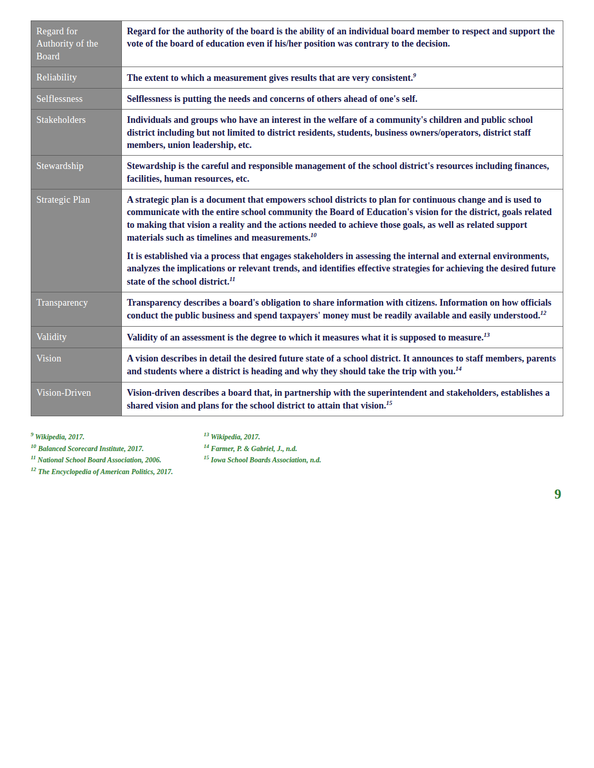| Regard for Authority of the Board | Regard for the authority of the board is the ability of an individual board member to respect and support the vote of the board of education even if his/her position was contrary to the decision. |
| Reliability | The extent to which a measurement gives results that are very consistent. 9 |
| Selflessness | Selflessness is putting the needs and concerns of others ahead of one's self. |
| Stakeholders | Individuals and groups who have an interest in the welfare of a community's children and public school district including but not limited to district residents, students, business owners/operators, district staff members, union leadership, etc. |
| Stewardship | Stewardship is the careful and responsible management of the school district's resources including finances, facilities, human resources, etc. |
| Strategic Plan | A strategic plan is a document that empowers school districts to plan for continuous change and is used to communicate with the entire school community the Board of Education's vision for the district, goals related to making that vision a reality and the actions needed to achieve those goals, as well as related support materials such as timelines and measurements. 10 It is established via a process that engages stakeholders in assessing the internal and external environments, analyzes the implications or relevant trends, and identifies effective strategies for achieving the desired future state of the school district. 11 |
| Transparency | Transparency describes a board's obligation to share information with citizens. Information on how officials conduct the public business and spend taxpayers' money must be readily available and easily understood. 12 |
| Validity | Validity of an assessment is the degree to which it measures what it is supposed to measure. 13 |
| Vision | A vision describes in detail the desired future state of a school district. It announces to staff members, parents and students where a district is heading and why they should take the trip with you. 14 |
| Vision-Driven | Vision-driven describes a board that, in partnership with the superintendent and stakeholders, establishes a shared vision and plans for the school district to attain that vision. 15 |
9 Wikipedia, 2017.
10 Balanced Scorecard Institute, 2017.
11 National School Board Association, 2006.
12 The Encyclopedia of American Politics, 2017.
13 Wikipedia, 2017.
14 Farmer, P. & Gabriel, J., n.d.
15 Iowa School Boards Association, n.d.
9